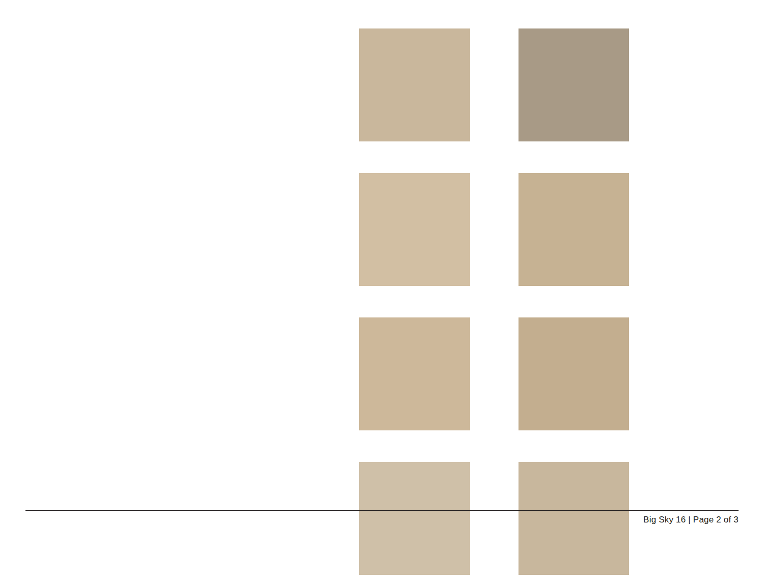Big Sky 16 | Page 2 of 3